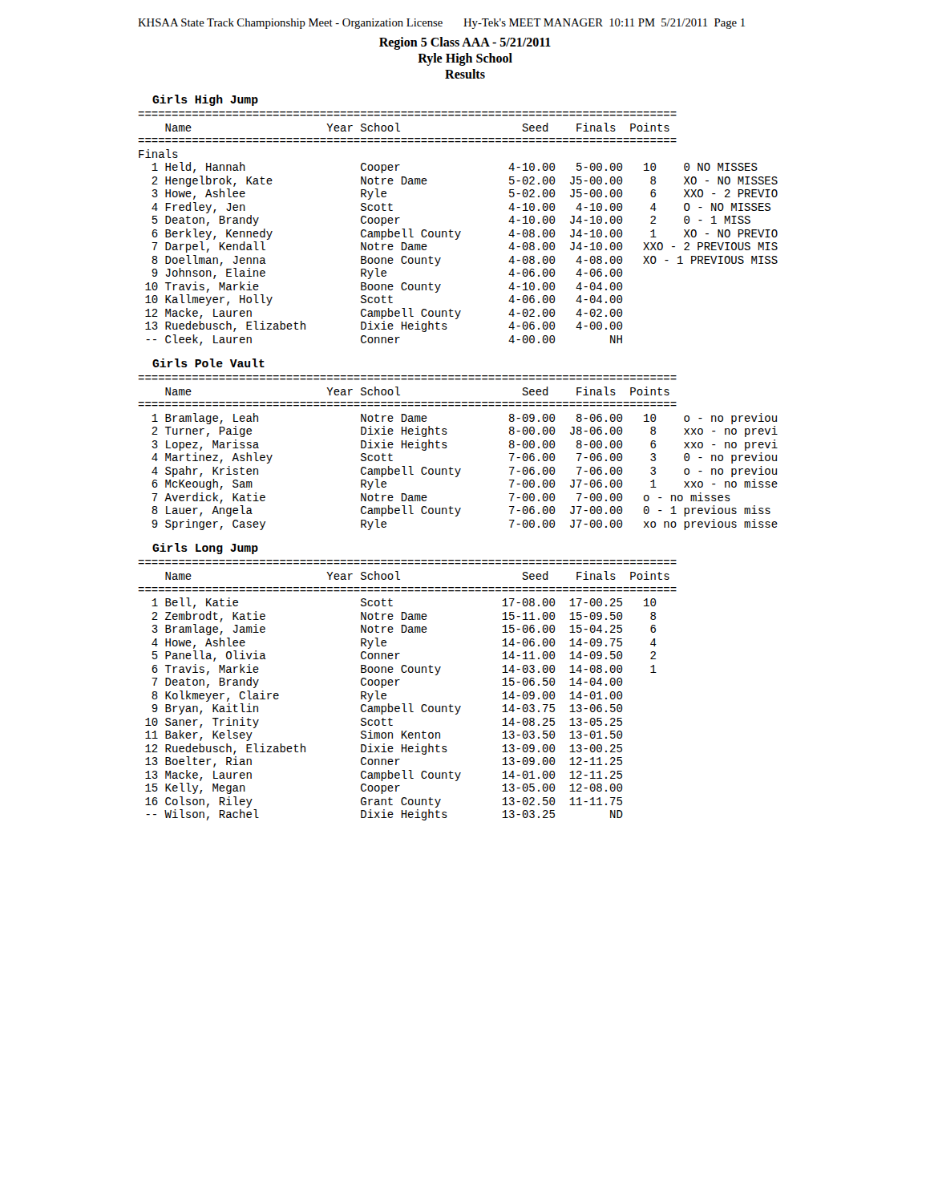KHSAA State Track Championship Meet - Organization License Hy-Tek's MEET MANAGER 10:11 PM 5/21/2011 Page 1
Region 5 Class AAA - 5/21/2011 Ryle High School Results
Girls High Jump
================================================================================
    Name                    Year School                  Seed    Finals  Points
================================================================================
Finals
  1 Held, Hannah                 Cooper                4-10.00   5-00.00   10    0 NO MISSES
  2 Hengelbrok, Kate             Notre Dame            5-02.00  J5-00.00    8    XO - NO MISSES
  3 Howe, Ashlee                 Ryle                  5-02.00  J5-00.00    6    XXO - 2 PREVIO
  4 Fredley, Jen                 Scott                 4-10.00   4-10.00    4    O - NO MISSES
  5 Deaton, Brandy               Cooper                4-10.00  J4-10.00    2    0 - 1 MISS
  6 Berkley, Kennedy             Campbell County       4-08.00  J4-10.00    1    XO - NO PREVIO
  7 Darpel, Kendall              Notre Dame            4-08.00  J4-10.00   XXO - 2 PREVIOUS MIS
  8 Doellman, Jenna              Boone County          4-08.00   4-08.00   XO - 1 PREVIOUS MISS
  9 Johnson, Elaine              Ryle                  4-06.00   4-06.00
 10 Travis, Markie               Boone County          4-10.00   4-04.00
 10 Kallmeyer, Holly             Scott                 4-06.00   4-04.00
 12 Macke, Lauren                Campbell County       4-02.00   4-02.00
 13 Ruedebusch, Elizabeth        Dixie Heights         4-06.00   4-00.00
 -- Cleek, Lauren                Conner                4-00.00        NH
Girls Pole Vault
================================================================================
    Name                    Year School                  Seed    Finals  Points
================================================================================
  1 Bramlage, Leah               Notre Dame            8-09.00   8-06.00   10    o - no previou
  2 Turner, Paige                Dixie Heights         8-00.00  J8-06.00    8    xxo - no previ
  3 Lopez, Marissa               Dixie Heights         8-00.00   8-00.00    6    xxo - no previ
  4 Martinez, Ashley             Scott                 7-06.00   7-06.00    3    0 - no previou
  4 Spahr, Kristen               Campbell County       7-06.00   7-06.00    3    o - no previou
  6 McKeough, Sam                Ryle                  7-00.00  J7-06.00    1    xxo - no misse
  7 Averdick, Katie              Notre Dame            7-00.00   7-00.00   o - no misses
  8 Lauer, Angela                Campbell County       7-06.00  J7-00.00   0 - 1 previous miss
  9 Springer, Casey              Ryle                  7-00.00  J7-00.00   xo no previous misse
Girls Long Jump
================================================================================
    Name                    Year School                  Seed    Finals  Points
================================================================================
  1 Bell, Katie                  Scott                17-08.00  17-00.25   10
  2 Zembrodt, Katie              Notre Dame           15-11.00  15-09.50    8
  3 Bramlage, Jamie              Notre Dame           15-06.00  15-04.25    6
  4 Howe, Ashlee                 Ryle                 14-06.00  14-09.75    4
  5 Panella, Olivia              Conner               14-11.00  14-09.50    2
  6 Travis, Markie               Boone County         14-03.00  14-08.00    1
  7 Deaton, Brandy               Cooper               15-06.50  14-04.00
  8 Kolkmeyer, Claire            Ryle                 14-09.00  14-01.00
  9 Bryan, Kaitlin               Campbell County      14-03.75  13-06.50
 10 Saner, Trinity               Scott                14-08.25  13-05.25
 11 Baker, Kelsey                Simon Kenton         13-03.50  13-01.50
 12 Ruedebusch, Elizabeth        Dixie Heights        13-09.00  13-00.25
 13 Boelter, Rian                Conner               13-09.00  12-11.25
 13 Macke, Lauren                Campbell County      14-01.00  12-11.25
 15 Kelly, Megan                 Cooper               13-05.00  12-08.00
 16 Colson, Riley                Grant County         13-02.50  11-11.75
 -- Wilson, Rachel               Dixie Heights        13-03.25        ND